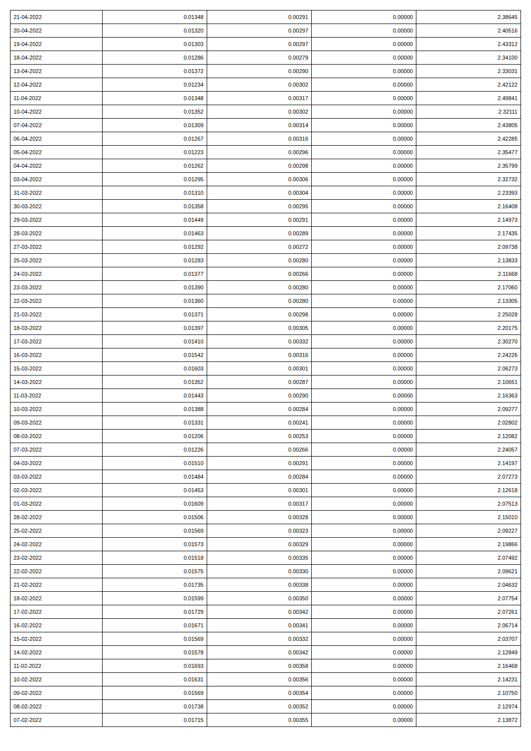| 21-04-2022 | 0.01348 | 0.00291 | 0.00000 | 2.38645 |
| 20-04-2022 | 0.01320 | 0.00297 | 0.00000 | 2.40516 |
| 19-04-2022 | 0.01303 | 0.00297 | 0.00000 | 2.43312 |
| 18-04-2022 | 0.01286 | 0.00279 | 0.00000 | 2.34100 |
| 13-04-2022 | 0.01372 | 0.00290 | 0.00000 | 2.33031 |
| 12-04-2022 | 0.01234 | 0.00302 | 0.00000 | 2.42122 |
| 11-04-2022 | 0.01348 | 0.00317 | 0.00000 | 2.49841 |
| 10-04-2022 | 0.01352 | 0.00302 | 0.00000 | 2.32111 |
| 07-04-2022 | 0.01309 | 0.00314 | 0.00000 | 2.43805 |
| 06-04-2022 | 0.01267 | 0.00316 | 0.00000 | 2.42285 |
| 05-04-2022 | 0.01223 | 0.00296 | 0.00000 | 2.35477 |
| 04-04-2022 | 0.01262 | 0.00298 | 0.00000 | 2.35799 |
| 03-04-2022 | 0.01295 | 0.00306 | 0.00000 | 2.32732 |
| 31-03-2022 | 0.01310 | 0.00304 | 0.00000 | 2.23393 |
| 30-03-2022 | 0.01358 | 0.00295 | 0.00000 | 2.16408 |
| 29-03-2022 | 0.01449 | 0.00291 | 0.00000 | 2.14973 |
| 28-03-2022 | 0.01463 | 0.00289 | 0.00000 | 2.17435 |
| 27-03-2022 | 0.01292 | 0.00272 | 0.00000 | 2.09738 |
| 25-03-2022 | 0.01283 | 0.00280 | 0.00000 | 2.13833 |
| 24-03-2022 | 0.01377 | 0.00266 | 0.00000 | 2.11668 |
| 23-03-2022 | 0.01390 | 0.00280 | 0.00000 | 2.17060 |
| 22-03-2022 | 0.01360 | 0.00280 | 0.00000 | 2.13305 |
| 21-03-2022 | 0.01371 | 0.00298 | 0.00000 | 2.25028 |
| 18-03-2022 | 0.01397 | 0.00305 | 0.00000 | 2.20175 |
| 17-03-2022 | 0.01410 | 0.00332 | 0.00000 | 2.30270 |
| 16-03-2022 | 0.01542 | 0.00316 | 0.00000 | 2.24226 |
| 15-03-2022 | 0.01603 | 0.00301 | 0.00000 | 2.06273 |
| 14-03-2022 | 0.01352 | 0.00287 | 0.00000 | 2.10651 |
| 11-03-2022 | 0.01443 | 0.00290 | 0.00000 | 2.16363 |
| 10-03-2022 | 0.01388 | 0.00284 | 0.00000 | 2.09277 |
| 09-03-2022 | 0.01331 | 0.00241 | 0.00000 | 2.02802 |
| 08-03-2022 | 0.01206 | 0.00253 | 0.00000 | 2.12082 |
| 07-03-2022 | 0.01226 | 0.00266 | 0.00000 | 2.24057 |
| 04-03-2022 | 0.01510 | 0.00291 | 0.00000 | 2.14197 |
| 03-03-2022 | 0.01484 | 0.00284 | 0.00000 | 2.07273 |
| 02-03-2022 | 0.01453 | 0.00301 | 0.00000 | 2.12618 |
| 01-03-2022 | 0.01609 | 0.00317 | 0.00000 | 2.07513 |
| 28-02-2022 | 0.01506 | 0.00328 | 0.00000 | 2.15010 |
| 25-02-2022 | 0.01569 | 0.00323 | 0.00000 | 2.09227 |
| 24-02-2022 | 0.01573 | 0.00329 | 0.00000 | 2.19866 |
| 23-02-2022 | 0.01518 | 0.00335 | 0.00000 | 2.07492 |
| 22-02-2022 | 0.01575 | 0.00330 | 0.00000 | 2.09621 |
| 21-02-2022 | 0.01735 | 0.00338 | 0.00000 | 2.04632 |
| 18-02-2022 | 0.01599 | 0.00350 | 0.00000 | 2.07754 |
| 17-02-2022 | 0.01729 | 0.00342 | 0.00000 | 2.07261 |
| 16-02-2022 | 0.01671 | 0.00341 | 0.00000 | 2.06714 |
| 15-02-2022 | 0.01569 | 0.00332 | 0.00000 | 2.03707 |
| 14-02-2022 | 0.01578 | 0.00342 | 0.00000 | 2.12849 |
| 11-02-2022 | 0.01693 | 0.00358 | 0.00000 | 2.16468 |
| 10-02-2022 | 0.01631 | 0.00356 | 0.00000 | 2.14231 |
| 09-02-2022 | 0.01569 | 0.00354 | 0.00000 | 2.10750 |
| 08-02-2022 | 0.01738 | 0.00352 | 0.00000 | 2.12974 |
| 07-02-2022 | 0.01715 | 0.00355 | 0.00000 | 2.13872 |